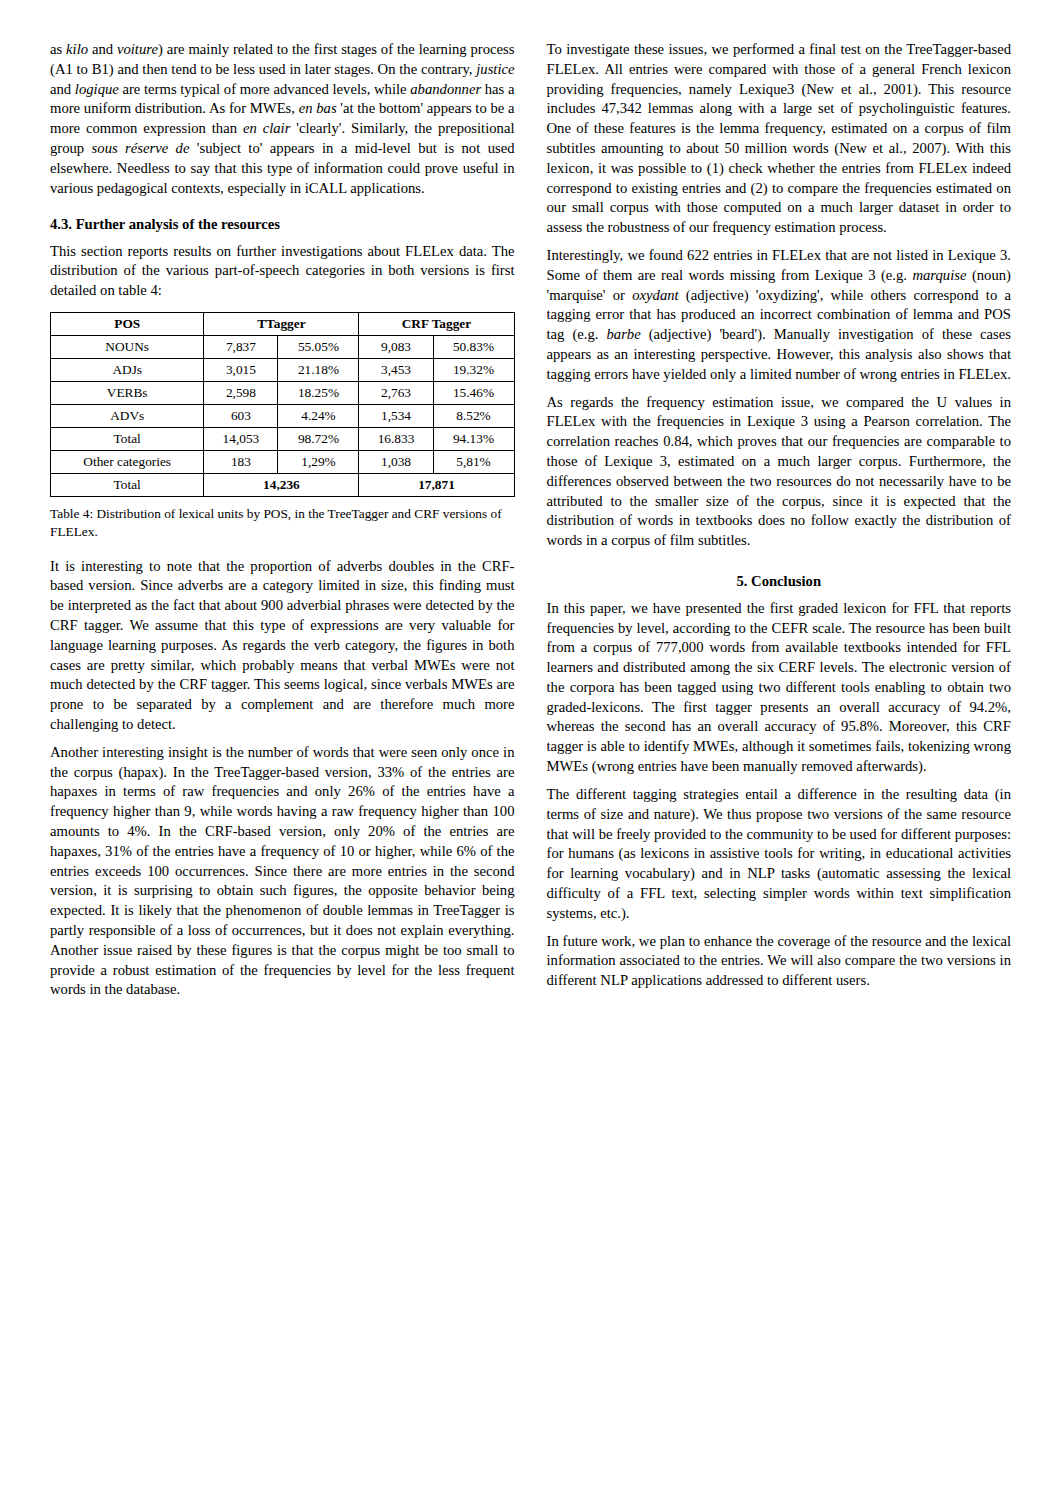as kilo and voiture) are mainly related to the first stages of the learning process (A1 to B1) and then tend to be less used in later stages. On the contrary, justice and logique are terms typical of more advanced levels, while abandonner has a more uniform distribution. As for MWEs, en bas 'at the bottom' appears to be a more common expression than en clair 'clearly'. Similarly, the prepositional group sous réserve de 'subject to' appears in a mid-level but is not used elsewhere. Needless to say that this type of information could prove useful in various pedagogical contexts, especially in iCALL applications.
4.3. Further analysis of the resources
This section reports results on further investigations about FLELex data. The distribution of the various part-of-speech categories in both versions is first detailed on table 4:
| POS | TTagger | CRF Tagger |
| --- | --- | --- |
| NOUNs | 7,837 | 55.05% | 9,083 | 50.83% |
| ADJs | 3,015 | 21.18% | 3,453 | 19.32% |
| VERBs | 2,598 | 18.25% | 2,763 | 15.46% |
| ADVs | 603 | 4.24% | 1,534 | 8.52% |
| Total | 14,053 | 98.72% | 16.833 | 94.13% |
| Other categories | 183 | 1,29% | 1,038 | 5,81% |
| Total | 14,236 | 17,871 |
Table 4: Distribution of lexical units by POS, in the TreeTagger and CRF versions of FLELex.
It is interesting to note that the proportion of adverbs doubles in the CRF-based version. Since adverbs are a category limited in size, this finding must be interpreted as the fact that about 900 adverbial phrases were detected by the CRF tagger. We assume that this type of expressions are very valuable for language learning purposes. As regards the verb category, the figures in both cases are pretty similar, which probably means that verbal MWEs were not much detected by the CRF tagger. This seems logical, since verbals MWEs are prone to be separated by a complement and are therefore much more challenging to detect.
Another interesting insight is the number of words that were seen only once in the corpus (hapax). In the TreeTagger-based version, 33% of the entries are hapaxes in terms of raw frequencies and only 26% of the entries have a frequency higher than 9, while words having a raw frequency higher than 100 amounts to 4%. In the CRF-based version, only 20% of the entries are hapaxes, 31% of the entries have a frequency of 10 or higher, while 6% of the entries exceeds 100 occurrences. Since there are more entries in the second version, it is surprising to obtain such figures, the opposite behavior being expected. It is likely that the phenomenon of double lemmas in TreeTagger is partly responsible of a loss of occurrences, but it does not explain everything. Another issue raised by these figures is that the corpus might be too small to provide a robust estimation of the frequencies by level for the less frequent words in the database.
To investigate these issues, we performed a final test on the TreeTagger-based FLELex. All entries were compared with those of a general French lexicon providing frequencies, namely Lexique3 (New et al., 2001). This resource includes 47,342 lemmas along with a large set of psycholinguistic features. One of these features is the lemma frequency, estimated on a corpus of film subtitles amounting to about 50 million words (New et al., 2007). With this lexicon, it was possible to (1) check whether the entries from FLELex indeed correspond to existing entries and (2) to compare the frequencies estimated on our small corpus with those computed on a much larger dataset in order to assess the robustness of our frequency estimation process.
Interestingly, we found 622 entries in FLELex that are not listed in Lexique 3. Some of them are real words missing from Lexique 3 (e.g. marquise (noun) 'marquise' or oxydant (adjective) 'oxydizing', while others correspond to a tagging error that has produced an incorrect combination of lemma and POS tag (e.g. barbe (adjective) 'beard'). Manually investigation of these cases appears as an interesting perspective. However, this analysis also shows that tagging errors have yielded only a limited number of wrong entries in FLELex.
As regards the frequency estimation issue, we compared the U values in FLELex with the frequencies in Lexique 3 using a Pearson correlation. The correlation reaches 0.84, which proves that our frequencies are comparable to those of Lexique 3, estimated on a much larger corpus. Furthermore, the differences observed between the two resources do not necessarily have to be attributed to the smaller size of the corpus, since it is expected that the distribution of words in textbooks does no follow exactly the distribution of words in a corpus of film subtitles.
5. Conclusion
In this paper, we have presented the first graded lexicon for FFL that reports frequencies by level, according to the CEFR scale. The resource has been built from a corpus of 777,000 words from available textbooks intended for FFL learners and distributed among the six CERF levels. The electronic version of the corpora has been tagged using two different tools enabling to obtain two graded-lexicons. The first tagger presents an overall accuracy of 94.2%, whereas the second has an overall accuracy of 95.8%. Moreover, this CRF tagger is able to identify MWEs, although it sometimes fails, tokenizing wrong MWEs (wrong entries have been manually removed afterwards).
The different tagging strategies entail a difference in the resulting data (in terms of size and nature). We thus propose two versions of the same resource that will be freely provided to the community to be used for different purposes: for humans (as lexicons in assistive tools for writing, in educational activities for learning vocabulary) and in NLP tasks (automatic assessing the lexical difficulty of a FFL text, selecting simpler words within text simplification systems, etc.).
In future work, we plan to enhance the coverage of the resource and the lexical information associated to the entries. We will also compare the two versions in different NLP applications addressed to different users.